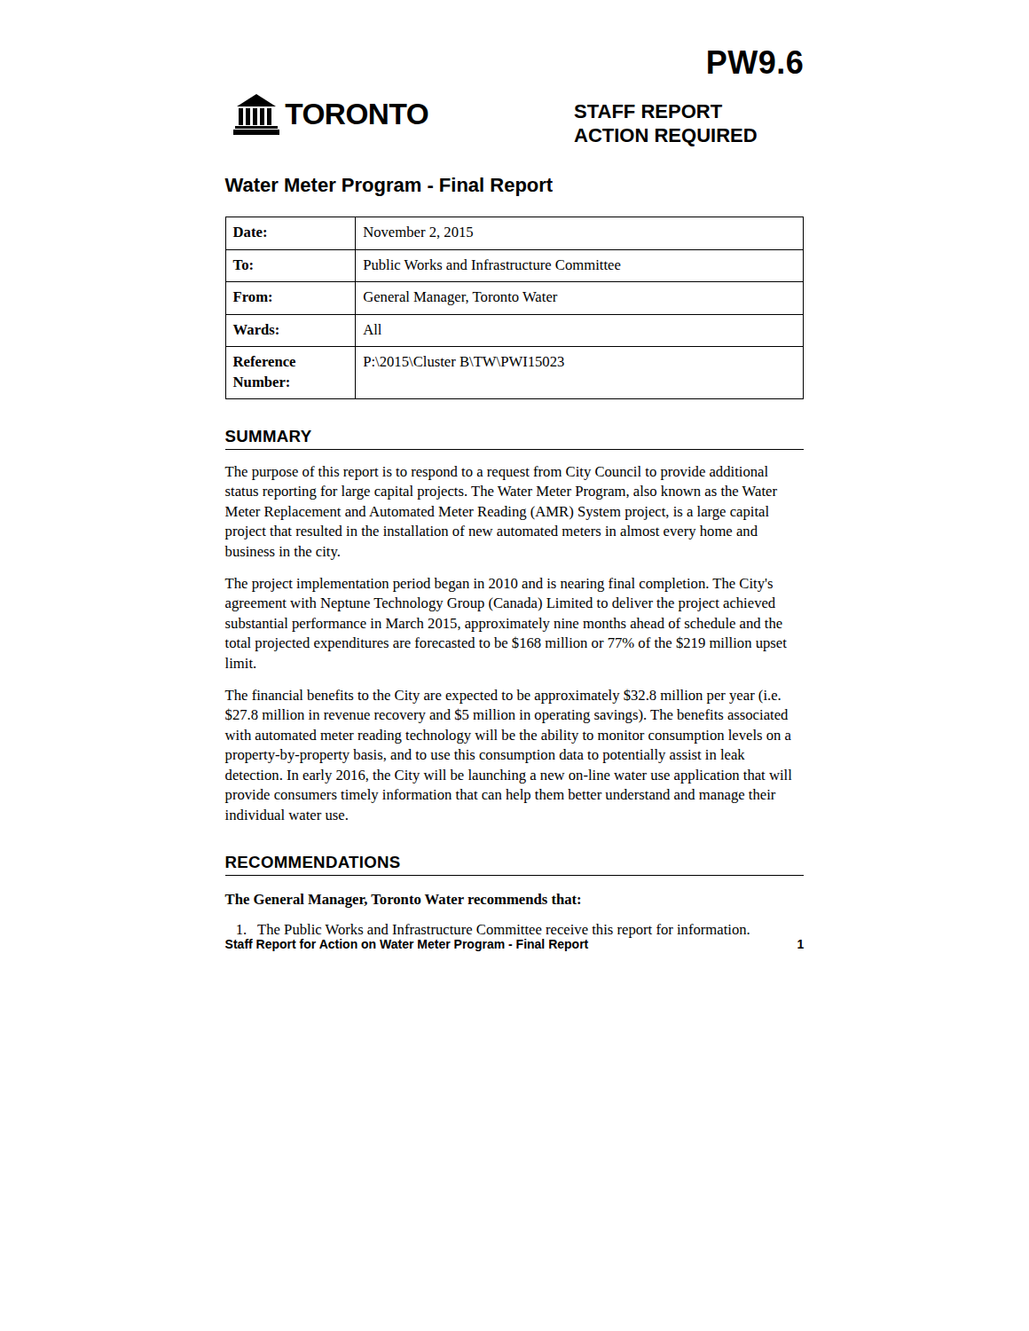PW9.6
TORONTO
STAFF REPORT
ACTION REQUIRED
Water Meter Program - Final Report
| Date: | November 2, 2015 |
| To: | Public Works and Infrastructure Committee |
| From: | General Manager, Toronto Water |
| Wards: | All |
| Reference Number: | P:\2015\Cluster B\TW\PWI15023 |
SUMMARY
The purpose of this report is to respond to a request from City Council to provide additional status reporting for large capital projects. The Water Meter Program, also known as the Water Meter Replacement and Automated Meter Reading (AMR) System project, is a large capital project that resulted in the installation of new automated meters in almost every home and business in the city.
The project implementation period began in 2010 and is nearing final completion. The City's agreement with Neptune Technology Group (Canada) Limited to deliver the project achieved substantial performance in March 2015, approximately nine months ahead of schedule and the total projected expenditures are forecasted to be $168 million or 77% of the $219 million upset limit.
The financial benefits to the City are expected to be approximately $32.8 million per year (i.e. $27.8 million in revenue recovery and $5 million in operating savings). The benefits associated with automated meter reading technology will be the ability to monitor consumption levels on a property-by-property basis, and to use this consumption data to potentially assist in leak detection. In early 2016, the City will be launching a new on-line water use application that will provide consumers timely information that can help them better understand and manage their individual water use.
RECOMMENDATIONS
The General Manager, Toronto Water recommends that:
The Public Works and Infrastructure Committee receive this report for information.
Staff Report for Action on Water Meter Program - Final Report 1